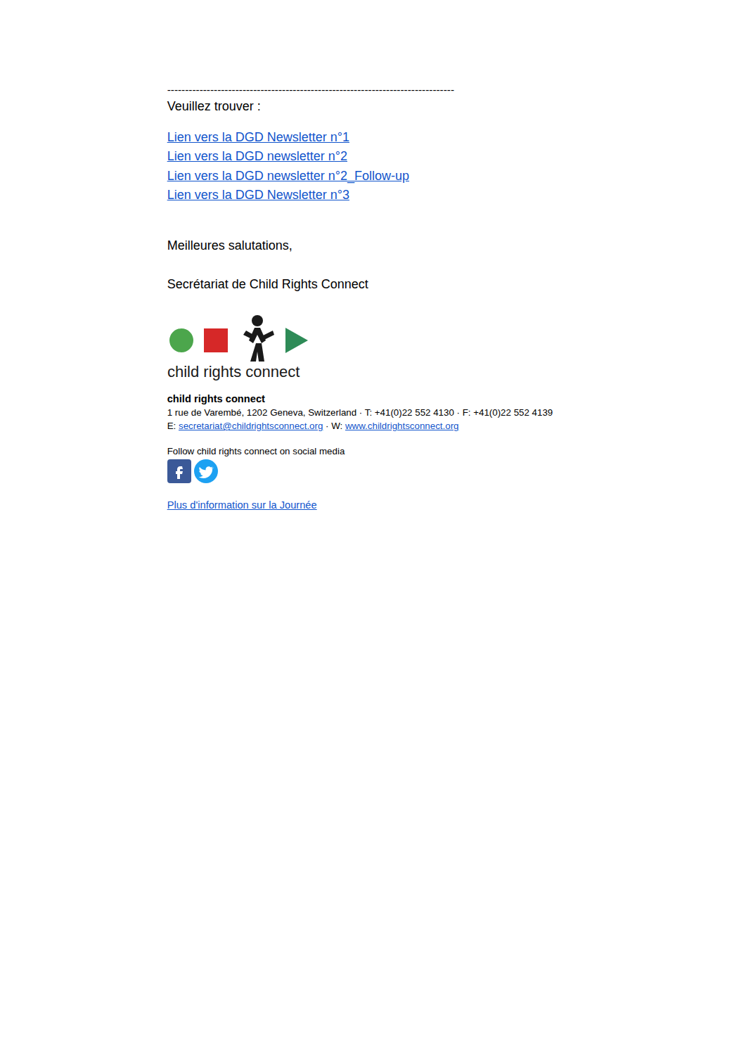--------------------------------------------------------------------------------
Veuillez trouver :
Lien vers la DGD Newsletter n°1
Lien vers la DGD newsletter n°2
Lien vers la DGD newsletter n°2_Follow-up
Lien vers la DGD Newsletter n°3
Meilleures salutations,
Secrétariat de Child Rights Connect
child rights connect
child rights connect
1 rue de Varembé, 1202 Geneva, Switzerland · T: +41(0)22 552 4130 · F: +41(0)22 552 4139
E: secretariat@childrightsconnect.org · W: www.childrightsconnect.org
Follow child rights connect on social media
Plus d'information sur la Journée